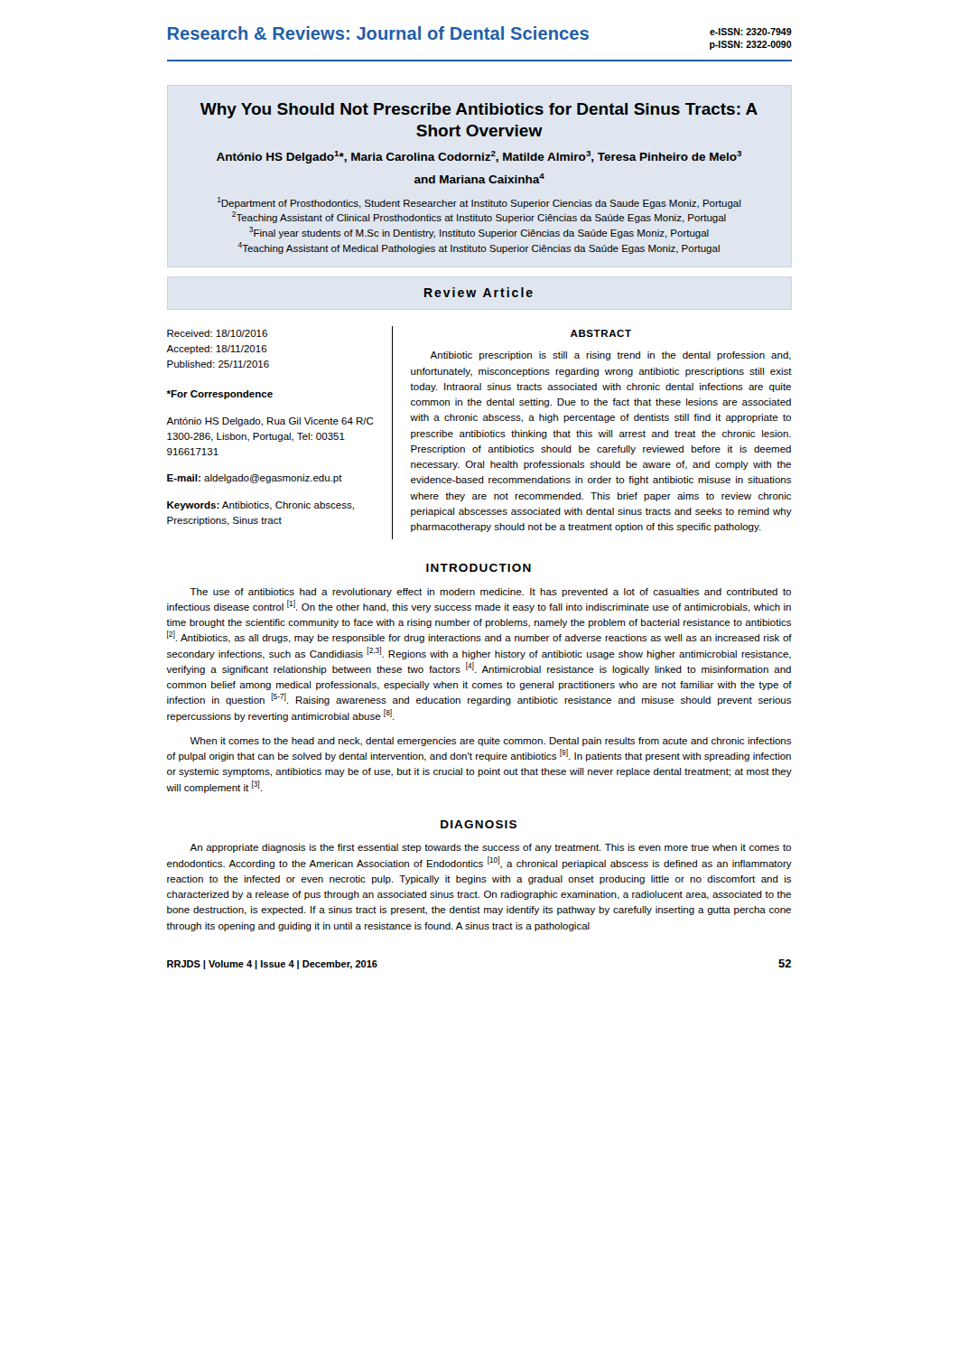Research & Reviews: Journal of Dental Sciences
e-ISSN: 2320-7949
p-ISSN: 2322-0090
Why You Should Not Prescribe Antibiotics for Dental Sinus Tracts: A Short Overview
António HS Delgado1*, Maria Carolina Codorniz2, Matilde Almiro3, Teresa Pinheiro de Melo3
and Mariana Caixinha4
1Department of Prosthodontics, Student Researcher at Instituto Superior Ciencias da Saude Egas Moniz, Portugal
2Teaching Assistant of Clinical Prosthodontics at Instituto Superior Ciências da Saúde Egas Moniz, Portugal
3Final year students of M.Sc in Dentistry, Instituto Superior Ciências da Saúde Egas Moniz, Portugal
4Teaching Assistant of Medical Pathologies at Instituto Superior Ciências da Saúde Egas Moniz, Portugal
Review Article
Received: 18/10/2016
Accepted: 18/11/2016
Published: 25/11/2016
*For Correspondence
António HS Delgado, Rua Gil Vicente 64 R/C 1300-286, Lisbon, Portugal, Tel: 00351 916617131
E-mail: aldelgado@egasmoniz.edu.pt
Keywords: Antibiotics, Chronic abscess, Prescriptions, Sinus tract
ABSTRACT
Antibiotic prescription is still a rising trend in the dental profession and, unfortunately, misconceptions regarding wrong antibiotic prescriptions still exist today. Intraoral sinus tracts associated with chronic dental infections are quite common in the dental setting. Due to the fact that these lesions are associated with a chronic abscess, a high percentage of dentists still find it appropriate to prescribe antibiotics thinking that this will arrest and treat the chronic lesion. Prescription of antibiotics should be carefully reviewed before it is deemed necessary. Oral health professionals should be aware of, and comply with the evidence-based recommendations in order to fight antibiotic misuse in situations where they are not recommended. This brief paper aims to review chronic periapical abscesses associated with dental sinus tracts and seeks to remind why pharmacotherapy should not be a treatment option of this specific pathology.
INTRODUCTION
The use of antibiotics had a revolutionary effect in modern medicine. It has prevented a lot of casualties and contributed to infectious disease control [1]. On the other hand, this very success made it easy to fall into indiscriminate use of antimicrobials, which in time brought the scientific community to face with a rising number of problems, namely the problem of bacterial resistance to antibiotics [2]. Antibiotics, as all drugs, may be responsible for drug interactions and a number of adverse reactions as well as an increased risk of secondary infections, such as Candidiasis [2,3]. Regions with a higher history of antibiotic usage show higher antimicrobial resistance, verifying a significant relationship between these two factors [4]. Antimicrobial resistance is logically linked to misinformation and common belief among medical professionals, especially when it comes to general practitioners who are not familiar with the type of infection in question [5-7]. Raising awareness and education regarding antibiotic resistance and misuse should prevent serious repercussions by reverting antimicrobial abuse [8].
When it comes to the head and neck, dental emergencies are quite common. Dental pain results from acute and chronic infections of pulpal origin that can be solved by dental intervention, and don't require antibiotics [9]. In patients that present with spreading infection or systemic symptoms, antibiotics may be of use, but it is crucial to point out that these will never replace dental treatment; at most they will complement it [3].
DIAGNOSIS
An appropriate diagnosis is the first essential step towards the success of any treatment. This is even more true when it comes to endodontics. According to the American Association of Endodontics [10], a chronical periapical abscess is defined as an inflammatory reaction to the infected or even necrotic pulp. Typically it begins with a gradual onset producing little or no discomfort and is characterized by a release of pus through an associated sinus tract. On radiographic examination, a radiolucent area, associated to the bone destruction, is expected. If a sinus tract is present, the dentist may identify its pathway by carefully inserting a gutta percha cone through its opening and guiding it in until a resistance is found. A sinus tract is a pathological
RRJDS | Volume 4 | Issue 4 | December, 2016
52